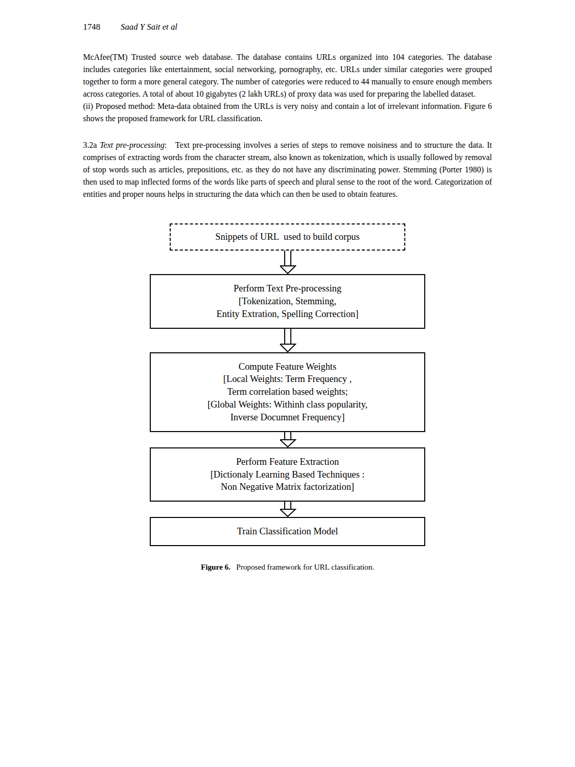1748 Saad Y Sait et al
McAfee(TM) Trusted source web database. The database contains URLs organized into 104 categories. The database includes categories like entertainment, social networking, pornography, etc. URLs under similar categories were grouped together to form a more general category. The number of categories were reduced to 44 manually to ensure enough members across categories. A total of about 10 gigabytes (2 lakh URLs) of proxy data was used for preparing the labelled dataset.
(ii) Proposed method: Meta-data obtained from the URLs is very noisy and contain a lot of irrelevant information. Figure 6 shows the proposed framework for URL classification.
3.2a Text pre-processing: Text pre-processing involves a series of steps to remove noisiness and to structure the data. It comprises of extracting words from the character stream, also known as tokenization, which is usually followed by removal of stop words such as articles, prepositions, etc. as they do not have any discriminating power. Stemming (Porter 1980) is then used to map inflected forms of the words like parts of speech and plural sense to the root of the word. Categorization of entities and proper nouns helps in structuring the data which can then be used to obtain features.
Snippets of URL used to build corpus
Perform Text Pre-processing
[Tokenization, Stemming,
Entity Extration, Spelling Correction]
Compute Feature Weights
[Local Weights: Term Frequency ,
Term correlation based weights;
[Global Weights: Withinh class popularity,
Inverse Documnet Frequency]
Perform Feature Extraction
[Dictionaly Learning Based Techniques :
Non Negative Matrix factorization]
Train Classification Model
Figure 6. Proposed framework for URL classification.